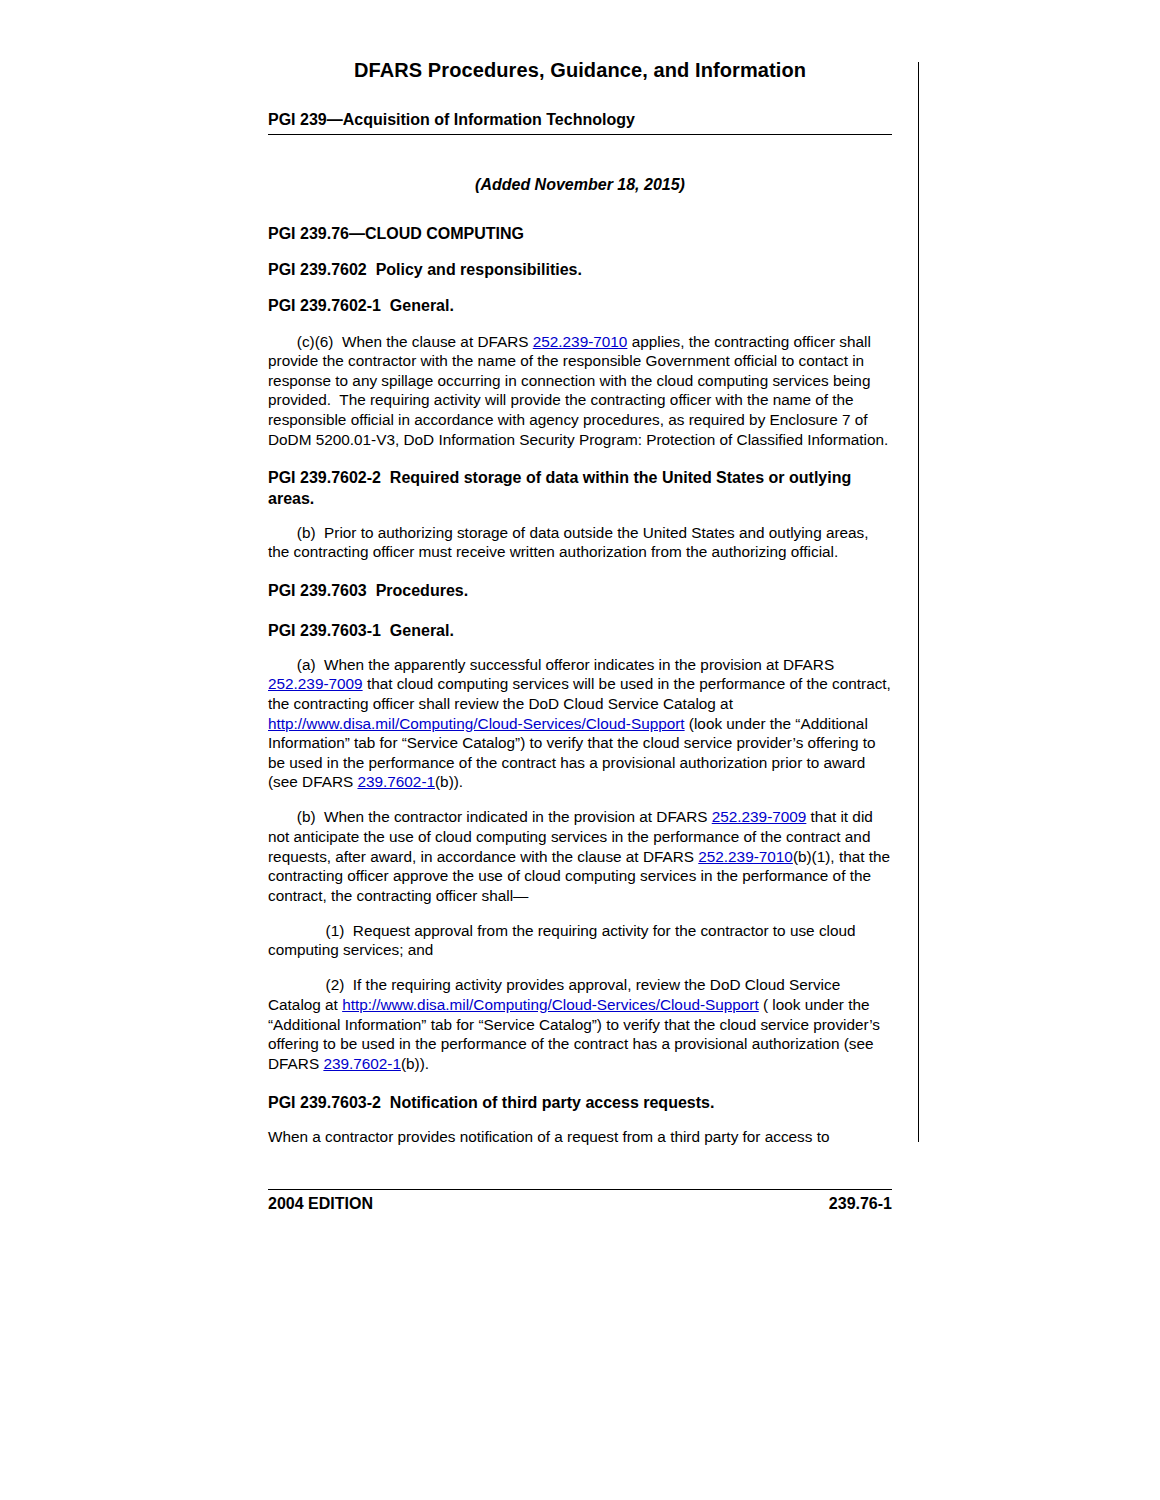DFARS Procedures, Guidance, and Information
PGI 239—Acquisition of Information Technology
(Added November 18, 2015)
PGI 239.76—CLOUD COMPUTING
PGI 239.7602 Policy and responsibilities.
PGI 239.7602-1 General.
(c)(6) When the clause at DFARS 252.239-7010 applies, the contracting officer shall provide the contractor with the name of the responsible Government official to contact in response to any spillage occurring in connection with the cloud computing services being provided. The requiring activity will provide the contracting officer with the name of the responsible official in accordance with agency procedures, as required by Enclosure 7 of DoDM 5200.01-V3, DoD Information Security Program: Protection of Classified Information.
PGI 239.7602-2 Required storage of data within the United States or outlying areas.
(b) Prior to authorizing storage of data outside the United States and outlying areas, the contracting officer must receive written authorization from the authorizing official.
PGI 239.7603 Procedures.
PGI 239.7603-1 General.
(a) When the apparently successful offeror indicates in the provision at DFARS 252.239-7009 that cloud computing services will be used in the performance of the contract, the contracting officer shall review the DoD Cloud Service Catalog at http://www.disa.mil/Computing/Cloud-Services/Cloud-Support (look under the “Additional Information” tab for “Service Catalog”) to verify that the cloud service provider’s offering to be used in the performance of the contract has a provisional authorization prior to award (see DFARS 239.7602-1(b)).
(b) When the contractor indicated in the provision at DFARS 252.239-7009 that it did not anticipate the use of cloud computing services in the performance of the contract and requests, after award, in accordance with the clause at DFARS 252.239-7010(b)(1), that the contracting officer approve the use of cloud computing services in the performance of the contract, the contracting officer shall—
(1) Request approval from the requiring activity for the contractor to use cloud computing services; and
(2) If the requiring activity provides approval, review the DoD Cloud Service Catalog at http://www.disa.mil/Computing/Cloud-Services/Cloud-Support ( look under the “Additional Information” tab for “Service Catalog”) to verify that the cloud service provider’s offering to be used in the performance of the contract has a provisional authorization (see DFARS 239.7602-1(b)).
PGI 239.7603-2 Notification of third party access requests.
When a contractor provides notification of a request from a third party for access to
2004 EDITION 239.76-1